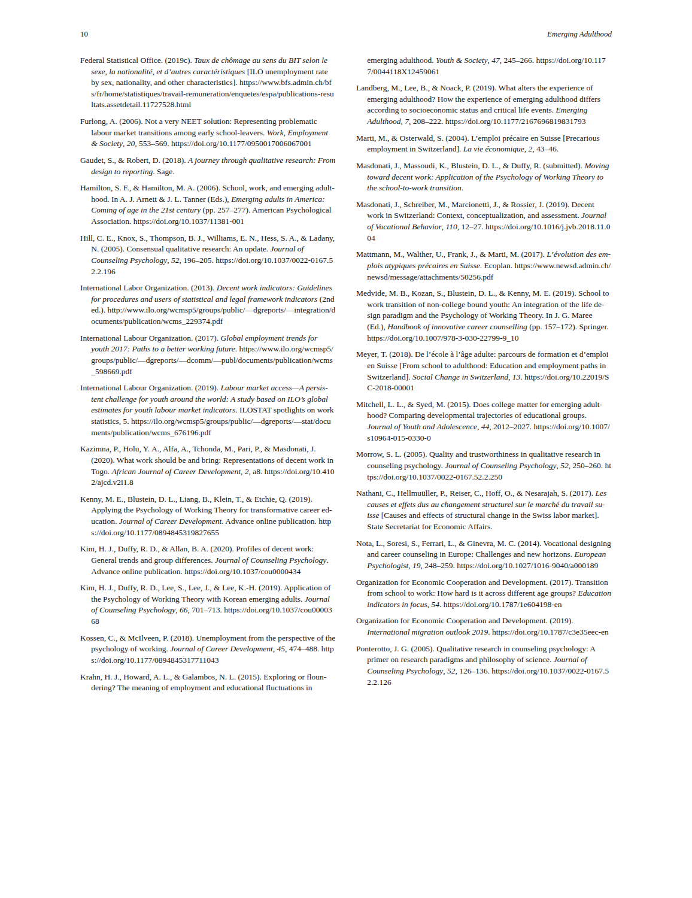10 Emerging Adulthood
Federal Statistical Office. (2019c). Taux de chômage au sens du BIT selon le sexe, la nationalité, et d’autres caractéristiques [ILO unemployment rate by sex, nationality, and other characteristics]. https://www.bfs.admin.ch/bfs/fr/home/statistiques/travail-remuneration/enquetes/espa/publications-resultats.assetdetail.11727528.html
Furlong, A. (2006). Not a very NEET solution: Representing problematic labour market transitions among early school-leavers. Work, Employment & Society, 20, 553–569. https://doi.org/10.1177/0950017006067001
Gaudet, S., & Robert, D. (2018). A journey through qualitative research: From design to reporting. Sage.
Hamilton, S. F., & Hamilton, M. A. (2006). School, work, and emerging adulthood. In A. J. Arnett & J. L. Tanner (Eds.), Emerging adults in America: Coming of age in the 21st century (pp. 257–277). American Psychological Association. https://doi.org/10.1037/11381-001
Hill, C. E., Knox, S., Thompson, B. J., Williams, E. N., Hess, S. A., & Ladany, N. (2005). Consensual qualitative research: An update. Journal of Counseling Psychology, 52, 196–205. https://doi.org/10.1037/0022-0167.52.2.196
International Labor Organization. (2013). Decent work indicators: Guidelines for procedures and users of statistical and legal framework indicators (2nd ed.). http://www.ilo.org/wcmsp5/groups/public/—dgreports/—integration/documents/publication/wcms_229374.pdf
International Labour Organization. (2017). Global employment trends for youth 2017: Paths to a better working future. https://www.ilo.org/wcmsp5/groups/public/—dgreports/—dcomm/—publ/documents/publication/wcms_598669.pdf
International Labour Organization. (2019). Labour market access—A persistent challenge for youth around the world: A study based on ILO’s global estimates for youth labour market indicators. ILOSTAT spotlights on work statistics, 5. https://ilo.org/wcmsp5/groups/public/—dgreports/—stat/documents/publication/wcms_676196.pdf
Kazimna, P., Holu, Y. A., Alfa, A., Tchonda, M., Pari, P., & Masdonati, J. (2020). What work should be and bring: Representations of decent work in Togo. African Journal of Career Development, 2, a8. https://doi.org/10.4102/ajcd.v2i1.8
Kenny, M. E., Blustein, D. L., Liang, B., Klein, T., & Etchie, Q. (2019). Applying the Psychology of Working Theory for transformative career education. Journal of Career Development. Advance online publication. https://doi.org/10.1177/0894845319827655
Kim, H. J., Duffy, R. D., & Allan, B. A. (2020). Profiles of decent work: General trends and group differences. Journal of Counseling Psychology. Advance online publication. https://doi.org/10.1037/cou0000434
Kim, H. J., Duffy, R. D., Lee, S., Lee, J., & Lee, K.-H. (2019). Application of the Psychology of Working Theory with Korean emerging adults. Journal of Counseling Psychology, 66, 701–713. https://doi.org/10.1037/cou0000368
Kossen, C., & McIlveen, P. (2018). Unemployment from the perspective of the psychology of working. Journal of Career Development, 45, 474–488. https://doi.org/10.1177/0894845317711043
Krahn, H. J., Howard, A. L., & Galambos, N. L. (2015). Exploring or floundering? The meaning of employment and educational fluctuations in emerging adulthood. Youth & Society, 47, 245–266. https://doi.org/10.1177/0044118X12459061
Landberg, M., Lee, B., & Noack, P. (2019). What alters the experience of emerging adulthood? How the experience of emerging adulthood differs according to socioeconomic status and critical life events. Emerging Adulthood, 7, 208–222. https://doi.org/10.1177/2167696819831793
Marti, M., & Osterwald, S. (2004). L’emploi précaire en Suisse [Precarious employment in Switzerland]. La vie économique, 2, 43–46.
Masdonati, J., Massoudi, K., Blustein, D. L., & Duffy, R. (submitted). Moving toward decent work: Application of the Psychology of Working Theory to the school-to-work transition.
Masdonati, J., Schreiber, M., Marcionetti, J., & Rossier, J. (2019). Decent work in Switzerland: Context, conceptualization, and assessment. Journal of Vocational Behavior, 110, 12–27. https://doi.org/10.1016/j.jvb.2018.11.004
Mattmann, M., Walther, U., Frank, J., & Marti, M. (2017). L’évolution des emplois atypiques précaires en Suisse. Ecoplan. https://www.newsd.admin.ch/newsd/message/attachments/50256.pdf
Medvide, M. B., Kozan, S., Blustein, D. L., & Kenny, M. E. (2019). School to work transition of non-college bound youth: An integration of the life design paradigm and the Psychology of Working Theory. In J. G. Maree (Ed.), Handbook of innovative career counselling (pp. 157–172). Springer. https://doi.org/10.1007/978-3-030-22799-9_10
Meyer, T. (2018). De l’école à l’âge adulte: parcours de formation et d’emploi en Suisse [From school to adulthood: Education and employment paths in Switzerland]. Social Change in Switzerland, 13. https://doi.org/10.22019/SC-2018-00001
Mitchell, L. L., & Syed, M. (2015). Does college matter for emerging adulthood? Comparing developmental trajectories of educational groups. Journal of Youth and Adolescence, 44, 2012–2027. https://doi.org/10.1007/s10964-015-0330-0
Morrow, S. L. (2005). Quality and trustworthiness in qualitative research in counseling psychology. Journal of Counseling Psychology, 52, 250–260. https://doi.org/10.1037/0022-0167.52.2.250
Nathani, C., Hellmuüller, P., Reiser, C., Hoff, O., & Nesarajah, S. (2017). Les causes et effets dus au changement structurel sur le marché du travail suisse [Causes and effects of structural change in the Swiss labor market]. State Secretariat for Economic Affairs.
Nota, L., Soresi, S., Ferrari, L., & Ginevra, M. C. (2014). Vocational designing and career counseling in Europe: Challenges and new horizons. European Psychologist, 19, 248–259. https://doi.org/10.1027/1016-9040/a000189
Organization for Economic Cooperation and Development. (2017). Transition from school to work: How hard is it across different age groups? Education indicators in focus, 54. https://doi.org/10.1787/1e604198-en
Organization for Economic Cooperation and Development. (2019). International migration outlook 2019. https://doi.org/10.1787/c3e35eec-en
Ponterotto, J. G. (2005). Qualitative research in counseling psychology: A primer on research paradigms and philosophy of science. Journal of Counseling Psychology, 52, 126–136. https://doi.org/10.1037/0022-0167.52.2.126